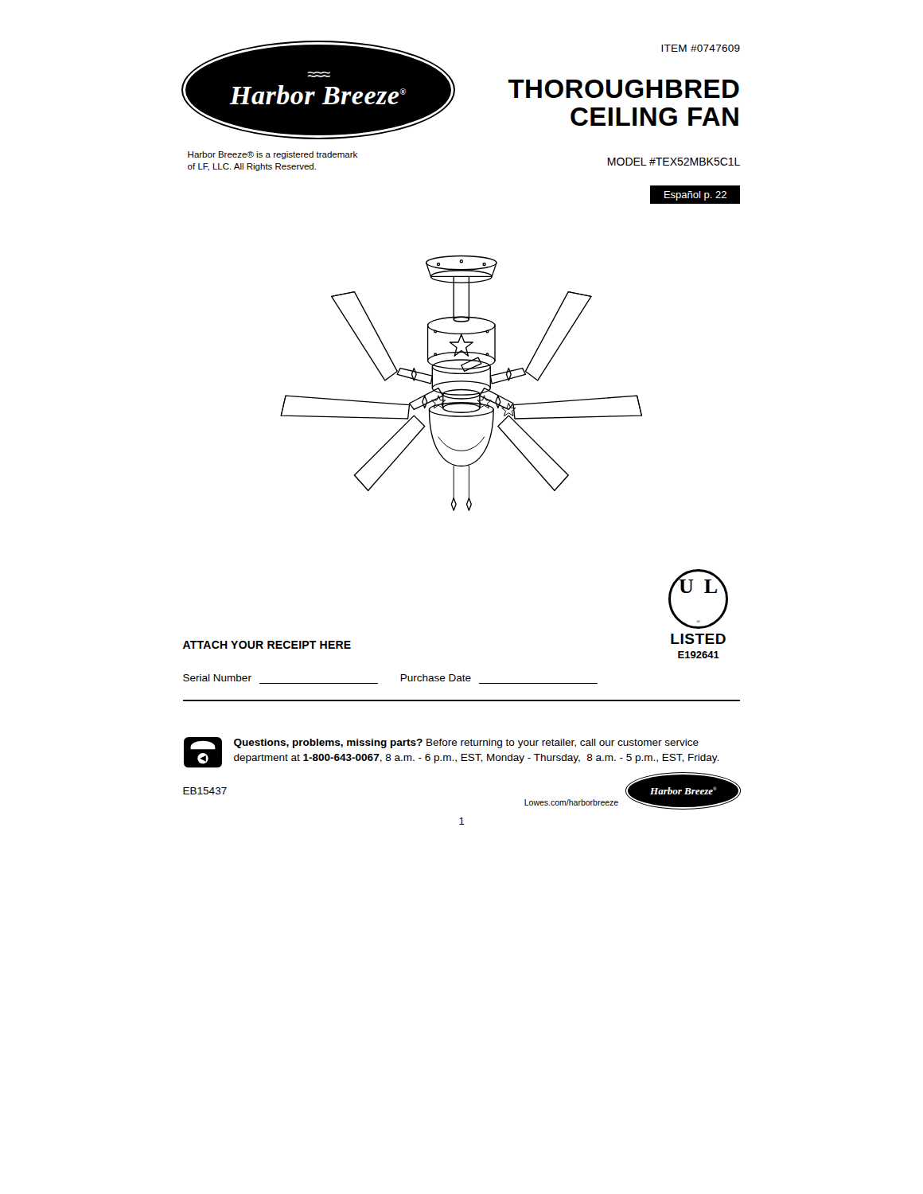≈≈≈
Harbor Breeze®
Harbor Breeze® is a registered trademark
of LF, LLC. All Rights Reserved.
ITEM #0747609
THOROUGHBRED
CEILING FAN
MODEL #TEX52MBK5C1L
Español p. 22
UL®
LISTED
E192641
ATTACH YOUR RECEIPT HERE
Serial Number Purchase Date
Questions, problems, missing parts? Before returning to your retailer, call our customer service department at 1-800-643-0067, 8 a.m. - 6 p.m., EST, Monday - Thursday, 8 a.m. - 5 p.m., EST, Friday.
EB15437
Lowes.com/harborbreeze
Harbor Breeze®
1